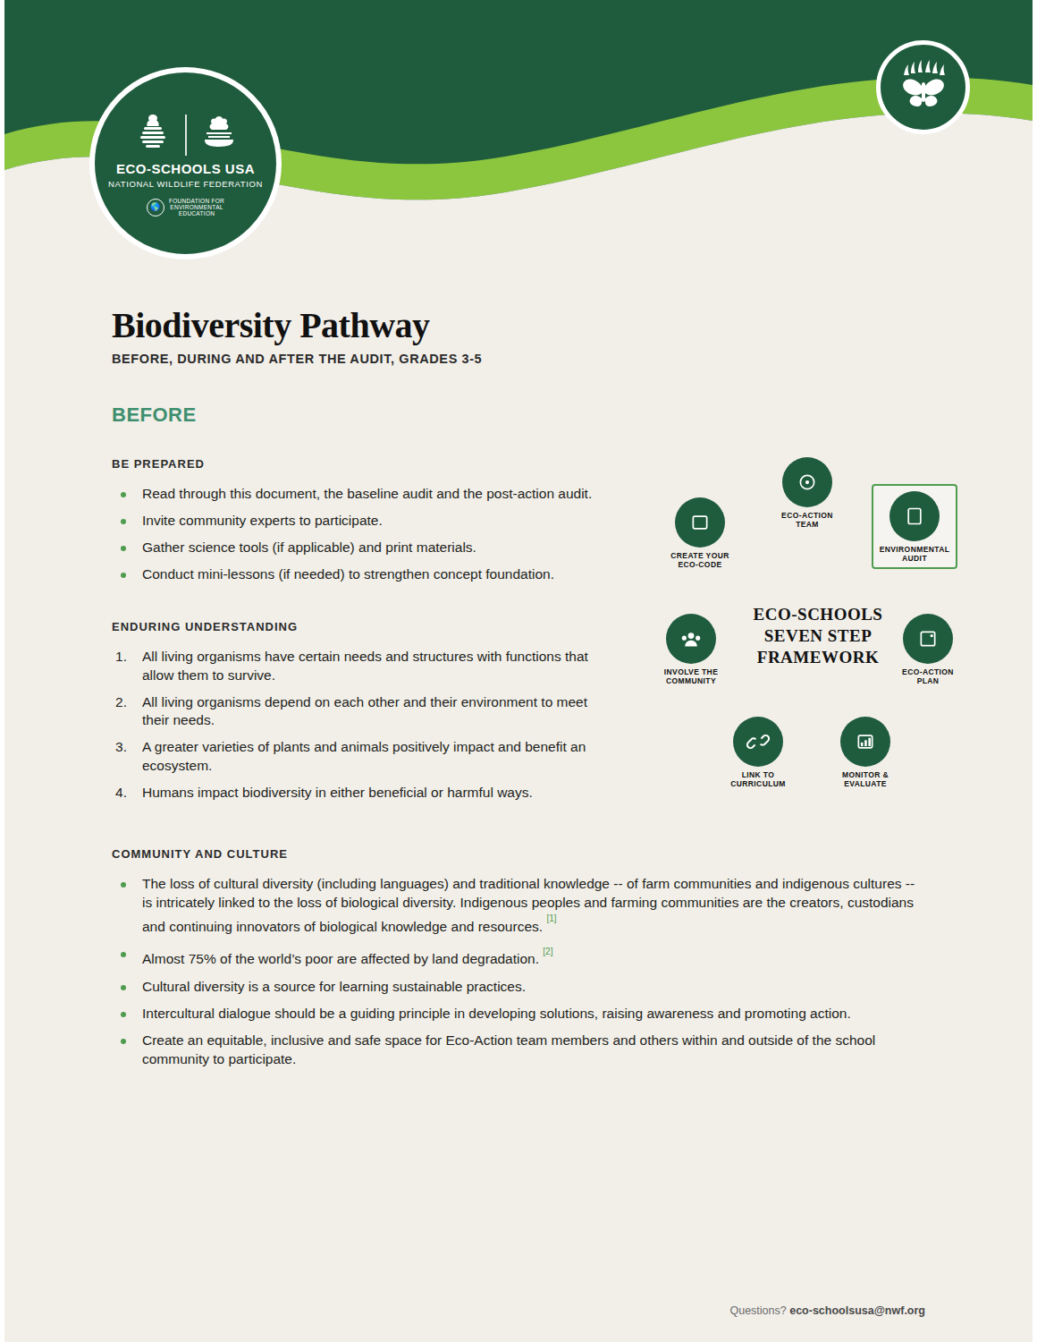ECO-SCHOOLS USA
NATIONAL WILDLIFE FEDERATION
🌎
FOUNDATION FOR
ENVIRONMENTAL
EDUCATION
Biodiversity Pathway
BEFORE, DURING AND AFTER THE AUDIT, GRADES 3-5
BEFORE
BE PREPARED
Read through this document, the baseline audit and the post-action audit.
Invite community experts to participate.
Gather science tools (if applicable) and print materials.
Conduct mini-lessons (if needed) to strengthen concept foundation.
ENDURING UNDERSTANDING
All living organisms have certain needs and structures with functions that allow them to survive.
All living organisms depend on each other and their environment to meet their needs.
A greater varieties of plants and animals positively impact and benefit an ecosystem.
Humans impact biodiversity in either beneficial or harmful ways.
ECO-SCHOOLS
SEVEN STEP
FRAMEWORK
ECO-ACTION
TEAM
ENVIRONMENTAL
AUDIT
CREATE YOUR
ECO-CODE
ECO-ACTION
PLAN
INVOLVE THE
COMMUNITY
LINK TO
CURRICULUM
MONITOR &
EVALUATE
COMMUNITY AND CULTURE
The loss of cultural diversity (including languages) and traditional knowledge -- of farm communities and indigenous cultures -- is intricately linked to the loss of biological diversity. Indigenous peoples and farming communities are the creators, custodians and continuing innovators of biological knowledge and resources. [1]
Almost 75% of the world’s poor are affected by land degradation. [2]
Cultural diversity is a source for learning sustainable practices.
Intercultural dialogue should be a guiding principle in developing solutions, raising awareness and promoting action.
Create an equitable, inclusive and safe space for Eco-Action team members and others within and outside of the school community to participate.
Questions? eco-schoolsusa@nwf.org